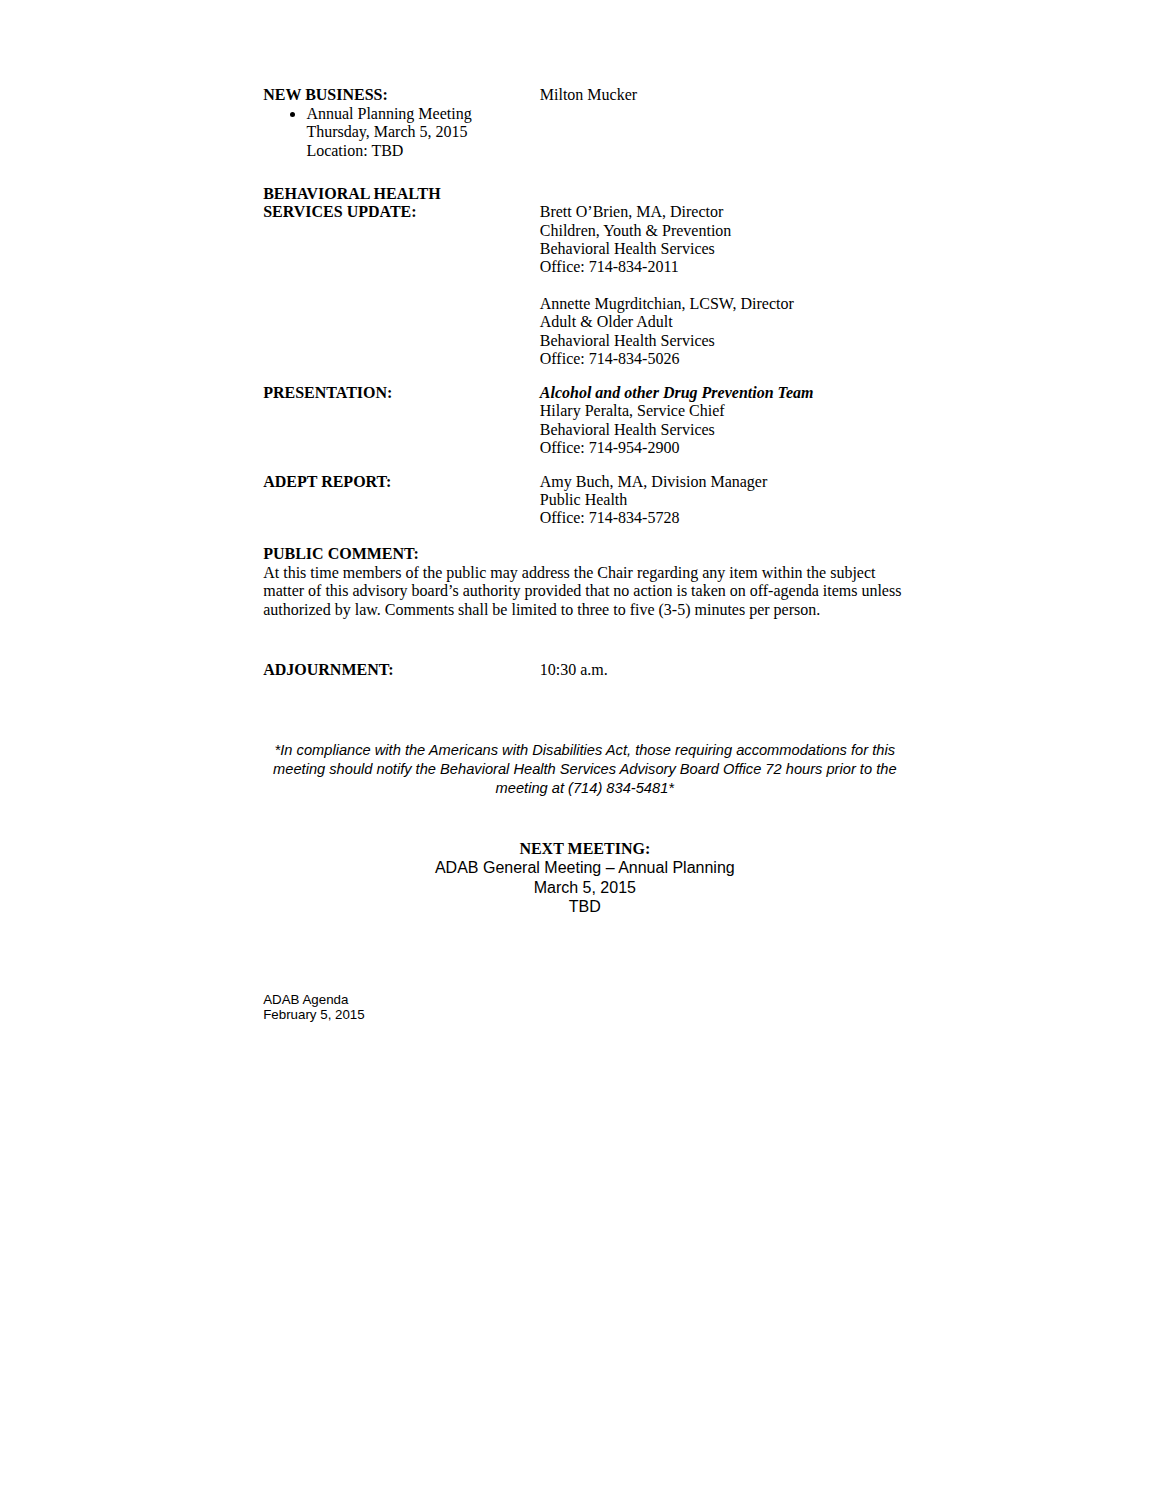| NEW BUSINESS: Annual Planning Meeting Thursday, March 5, 2015 Location: TBD | Milton Mucker |
| BEHAVIORAL HEALTH SERVICES UPDATE: | Brett O’Brien, MA, Director Children, Youth & Prevention Behavioral Health Services Office: 714-834-2011 Annette Mugrditchian, LCSW, Director Adult & Older Adult Behavioral Health Services Office: 714-834-5026 |
| PRESENTATION: | Alcohol and other Drug Prevention Team Hilary Peralta, Service Chief Behavioral Health Services Office: 714-954-2900 |
| ADEPT REPORT: | Amy Buch, MA, Division Manager Public Health Office: 714-834-5728 |
PUBLIC COMMENT:
At this time members of the public may address the Chair regarding any item within the subject matter of this advisory board’s authority provided that no action is taken on off-agenda items unless authorized by law. Comments shall be limited to three to five (3-5) minutes per person.
| ADJOURNMENT: | 10:30 a.m. |
*In compliance with the Americans with Disabilities Act, those requiring accommodations for this meeting should notify the Behavioral Health Services Advisory Board Office 72 hours prior to the meeting at (714) 834-5481*
NEXT MEETING:
ADAB General Meeting – Annual Planning
March 5, 2015
TBD
ADAB Agenda
February 5, 2015